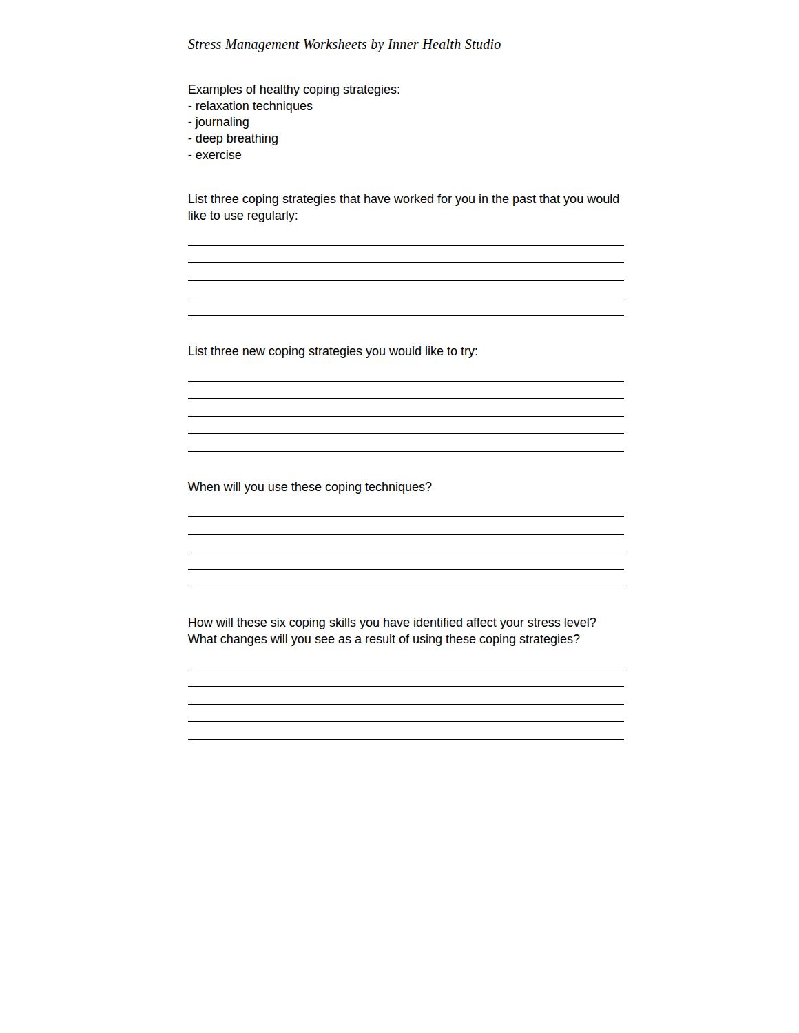Stress Management Worksheets by Inner Health Studio
Examples of healthy coping strategies:
- relaxation techniques
- journaling
- deep breathing
- exercise
List three coping strategies that have worked for you in the past that you would like to use regularly:
List three new coping strategies you would like to try:
When will you use these coping techniques?
How will these six coping skills you have identified affect your stress level? What changes will you see as a result of using these coping strategies?